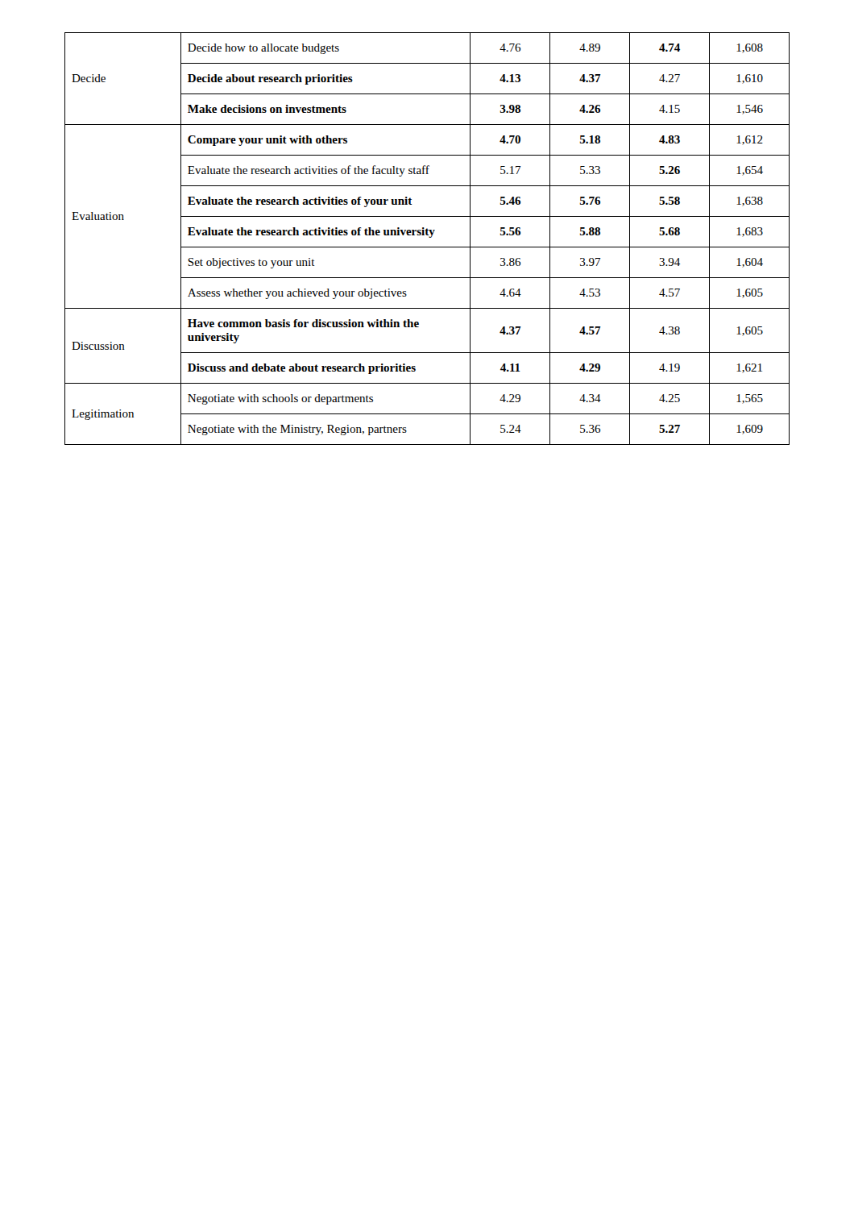| Decide | Decide how to allocate budgets | 4.76 | 4.89 | 4.74 | 1,608 |
| Decide about research priorities | 4.13 | 4.37 | 4.27 | 1,610 |
| Make decisions on investments | 3.98 | 4.26 | 4.15 | 1,546 |
| Evaluation | Compare your unit with others | 4.70 | 5.18 | 4.83 | 1,612 |
| Evaluate the research activities of the faculty staff | 5.17 | 5.33 | 5.26 | 1,654 |
| Evaluate the research activities of your unit | 5.46 | 5.76 | 5.58 | 1,638 |
| Evaluate the research activities of the university | 5.56 | 5.88 | 5.68 | 1,683 |
| Set objectives to your unit | 3.86 | 3.97 | 3.94 | 1,604 |
| Assess whether you achieved your objectives | 4.64 | 4.53 | 4.57 | 1,605 |
| Discussion | Have common basis for discussion within the university | 4.37 | 4.57 | 4.38 | 1,605 |
| Discuss and debate about research priorities | 4.11 | 4.29 | 4.19 | 1,621 |
| Legitimation | Negotiate with schools or departments | 4.29 | 4.34 | 4.25 | 1,565 |
| Negotiate with the Ministry, Region, partners | 5.24 | 5.36 | 5.27 | 1,609 |